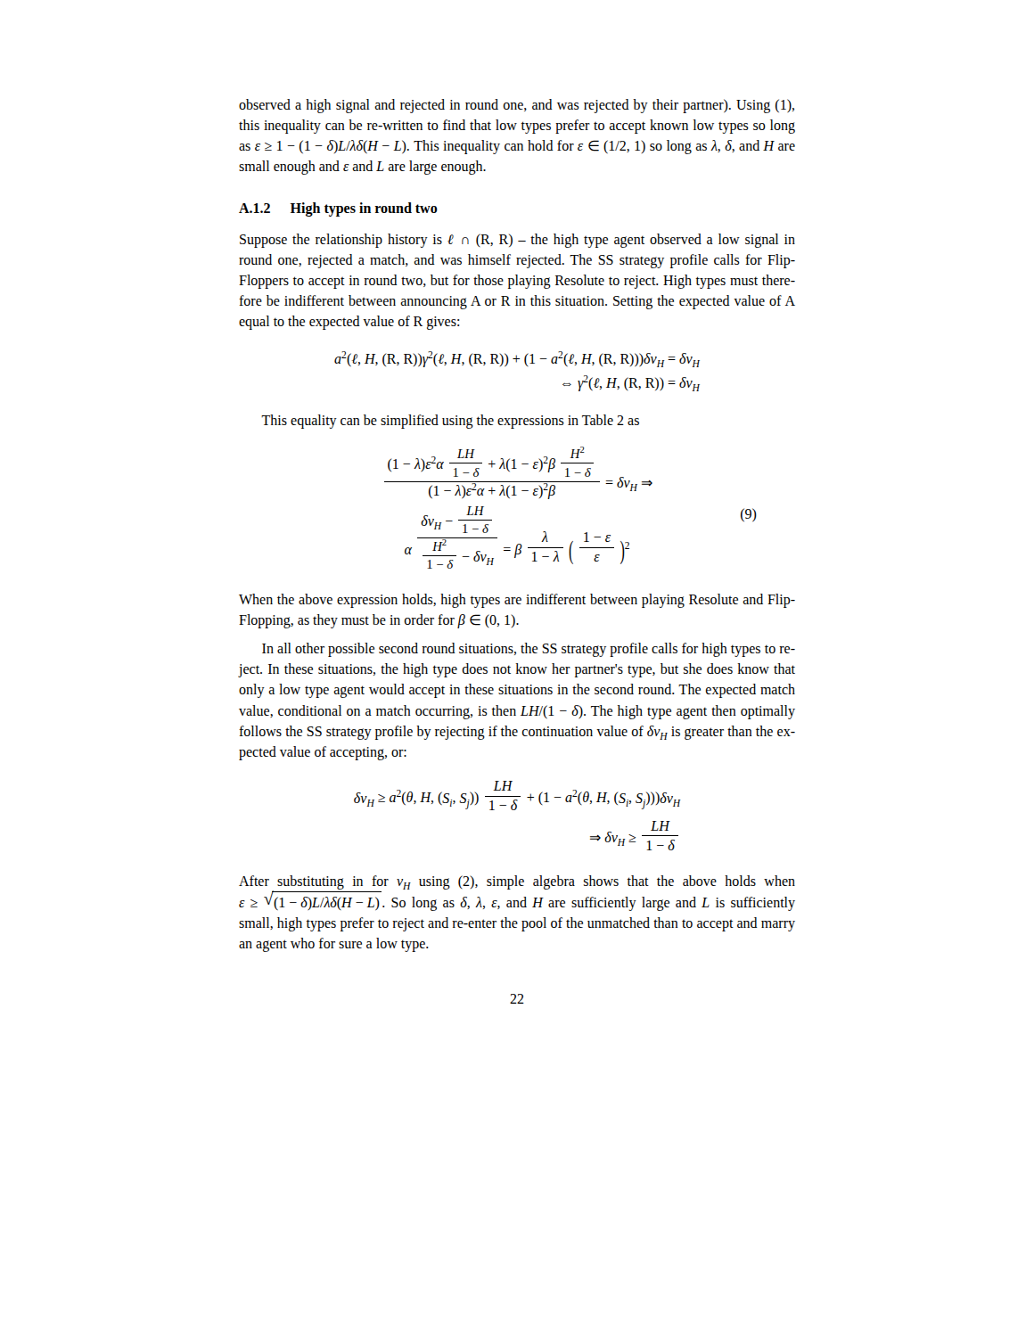observed a high signal and rejected in round one, and was rejected by their partner). Using (1), this inequality can be re-written to find that low types prefer to accept known low types so long as ε ≥ 1 − (1 − δ)L/λδ(H − L). This inequality can hold for ε ∈ (1/2, 1) so long as λ, δ, and H are small enough and ε and L are large enough.
A.1.2 High types in round two
Suppose the relationship history is ℓ ∩ (R, R) – the high type agent observed a low signal in round one, rejected a match, and was himself rejected. The SS strategy profile calls for Flip-Floppers to accept in round two, but for those playing Resolute to reject. High types must therefore be indifferent between announcing A or R in this situation. Setting the expected value of A equal to the expected value of R gives:
a2(ℓ, H, (R, R))γ2(ℓ, H, (R, R)) + (1 − a2(ℓ, H, (R, R)))δvH = δvH ⇔ γ2(ℓ, H, (R, R)) = δvH
This equality can be simplified using the expressions in Table 2 as
(1 − λ)ε2α LH 1 − δ + λ(1 − ε)2β H21 − δ (1 − λ)ε2α + λ(1 − ε)2β = δvH ⇒ α δvH − LH 1 − δ H21 − δ − δvH = β λ 1 − λ ( 1 − ε ε )2 (9)
When the above expression holds, high types are indifferent between playing Resolute and Flip-Flopping, as they must be in order for β ∈ (0, 1).
In all other possible second round situations, the SS strategy profile calls for high types to reject. In these situations, the high type does not know her partner's type, but she does know that only a low type agent would accept in these situations in the second round. The expected match value, conditional on a match occurring, is then LH/(1 − δ). The high type agent then optimally follows the SS strategy profile by rejecting if the continuation value of δvH is greater than the expected value of accepting, or:
δvH ≥ a2(θ, H, (Si, Sj)) LH 1 − δ + (1 − a2(θ, H, (Si, Sj)))δvH ⇒ δvH ≥ LH 1 − δ
After substituting in for vH using (2), simple algebra shows that the above holds when ε ≥ (1 − δ)L/λδ(H − L). So long as δ, λ, ε, and H are sufficiently large and L is sufficiently small, high types prefer to reject and re-enter the pool of the unmatched than to accept and marry an agent who for sure a low type.
22